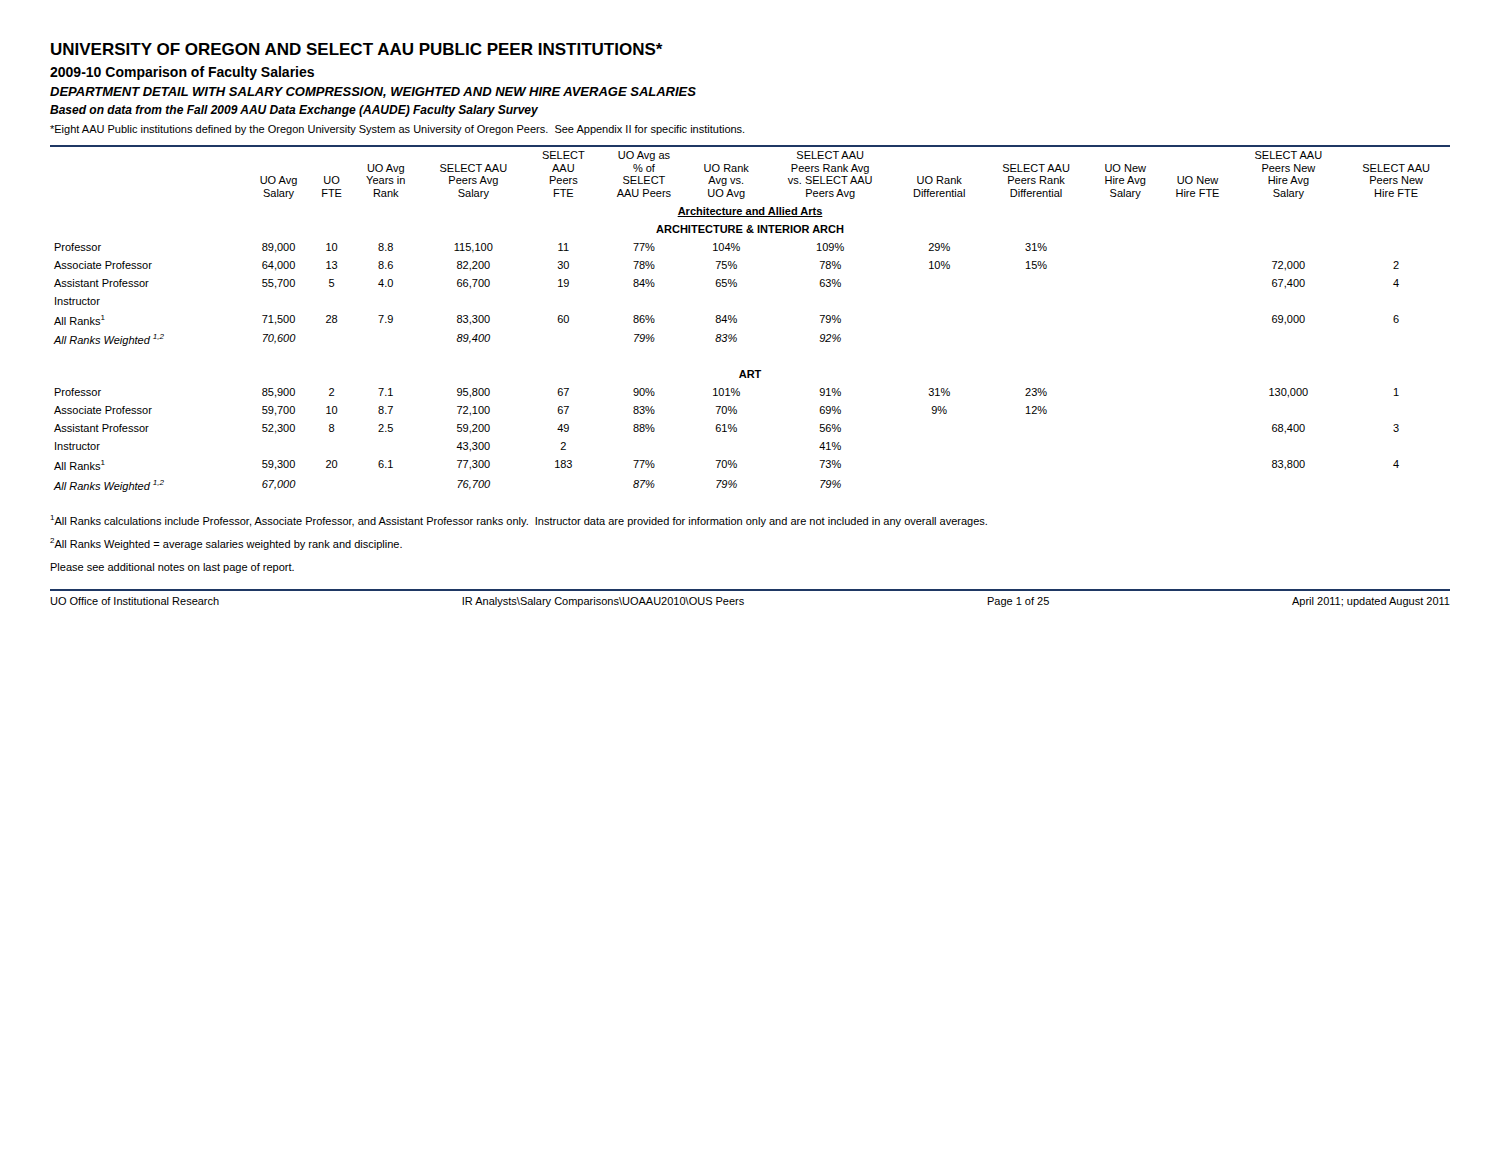UNIVERSITY OF OREGON AND SELECT AAU PUBLIC PEER INSTITUTIONS*
2009-10 Comparison of Faculty Salaries
DEPARTMENT DETAIL WITH SALARY COMPRESSION, WEIGHTED AND NEW HIRE AVERAGE SALARIES
Based on data from the Fall 2009 AAU Data Exchange (AAUDE) Faculty Salary Survey
*Eight AAU Public institutions defined by the Oregon University System as University of Oregon Peers. See Appendix II for specific institutions.
| | UO Avg Salary | UO FTE | UO Avg Years in Rank | SELECT AAU Peers Avg Salary | SELECT AAU Peers FTE | UO Avg as % of SELECT AAU Peers | UO Rank Avg vs. UO Avg | SELECT AAU Peers Rank Avg vs. SELECT AAU Peers Avg | UO Rank Differential | SELECT AAU Peers Rank Differential | UO New Hire Avg Salary | UO New Hire FTE | SELECT AAU Peers New Hire Avg Salary | SELECT AAU Peers New Hire FTE |
| --- | --- | --- | --- | --- | --- | --- | --- | --- | --- | --- | --- | --- | --- | --- |
| Architecture and Allied Arts |
| ARCHITECTURE & INTERIOR ARCH |
| Professor | 89,000 | 10 | 8.8 | 115,100 | 11 | 77% | 104% | 109% | 29% | 31% | | | | |
| Associate Professor | 64,000 | 13 | 8.6 | 82,200 | 30 | 78% | 75% | 78% | 10% | 15% | | | 72,000 | 2 |
| Assistant Professor | 55,700 | 5 | 4.0 | 66,700 | 19 | 84% | 65% | 63% | | | | | 67,400 | 4 |
| Instructor | | | | | | | | | | | | | | |
| All Ranks 1 | 71,500 | 28 | 7.9 | 83,300 | 60 | 86% | 84% | 79% | | | | | 69,000 | 6 |
| All Ranks Weighted 1,2 | 70,600 | | | 89,400 | | 79% | 83% | 92% | | | | | | |
| ART |
| Professor | 85,900 | 2 | 7.1 | 95,800 | 67 | 90% | 101% | 91% | 31% | 23% | | | 130,000 | 1 |
| Associate Professor | 59,700 | 10 | 8.7 | 72,100 | 67 | 83% | 70% | 69% | 9% | 12% | | | | |
| Assistant Professor | 52,300 | 8 | 2.5 | 59,200 | 49 | 88% | 61% | 56% | | | | | 68,400 | 3 |
| Instructor | | | | 43,300 | 2 | | | 41% | | | | | | |
| All Ranks 1 | 59,300 | 20 | 6.1 | 77,300 | 183 | 77% | 70% | 73% | | | | | 83,800 | 4 |
| All Ranks Weighted 1,2 | 67,000 | | | 76,700 | | 87% | 79% | 79% | | | | | | |
1All Ranks calculations include Professor, Associate Professor, and Assistant Professor ranks only. Instructor data are provided for information only and are not included in any overall averages.
2All Ranks Weighted = average salaries weighted by rank and discipline.
Please see additional notes on last page of report.
UO Office of Institutional Research IR Analysts\Salary Comparisons\UOAAU2010\OUS Peers Page 1 of 25 April 2011; updated August 2011